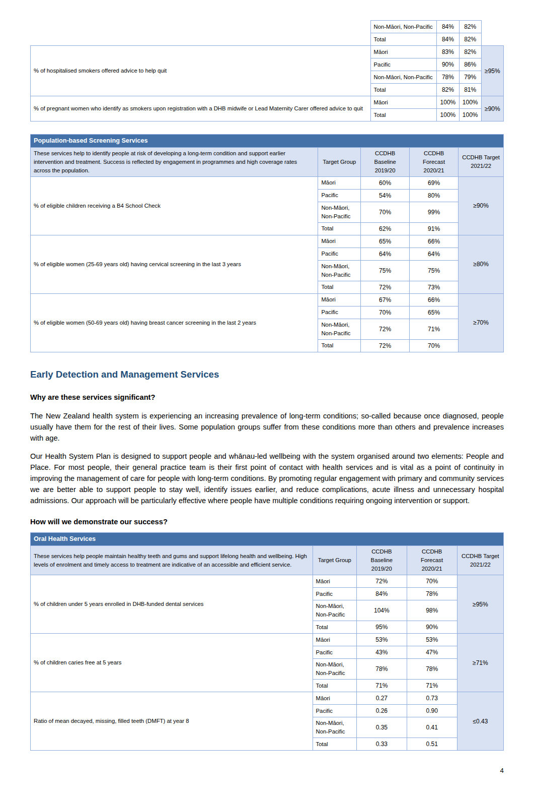| | Non-Māori, Non-Pacific | 84% | 82% | |
| Total | 84% | 82% |
| % of hospitalised smokers offered advice to help quit | Māori | 83% | 82% | ≥95% |
| Pacific | 90% | 86% |
| Non-Māori, Non-Pacific | 78% | 79% |
| Total | 82% | 81% |
| % of pregnant women who identify as smokers upon registration with a DHB midwife or Lead Maternity Carer offered advice to quit | Māori | 100% | 100% | ≥90% |
| Total | 100% | 100% |
| Population-based Screening Services |
| These services help to identify people at risk of developing a long-term condition and support earlier intervention and treatment. Success is reflected by engagement in programmes and high coverage rates across the population. | Target Group | CCDHB Baseline 2019/20 | CCDHB Forecast 2020/21 | CCDHB Target 2021/22 |
| % of eligible children receiving a B4 School Check | Māori | 60% | 69% | ≥90% |
| Pacific | 54% | 80% |
| Non-Māori, Non-Pacific | 70% | 99% |
| Total | 62% | 91% |
| % of eligible women (25-69 years old) having cervical screening in the last 3 years | Māori | 65% | 66% | ≥80% |
| Pacific | 64% | 64% |
| Non-Māori, Non-Pacific | 75% | 75% |
| Total | 72% | 73% |
| % of eligible women (50-69 years old) having breast cancer screening in the last 2 years | Māori | 67% | 66% | ≥70% |
| Pacific | 70% | 65% |
| Non-Māori, Non-Pacific | 72% | 71% |
| Total | 72% | 70% |
Early Detection and Management Services
Why are these services significant?
The New Zealand health system is experiencing an increasing prevalence of long-term conditions; so-called because once diagnosed, people usually have them for the rest of their lives. Some population groups suffer from these conditions more than others and prevalence increases with age.
Our Health System Plan is designed to support people and whānau-led wellbeing with the system organised around two elements: People and Place. For most people, their general practice team is their first point of contact with health services and is vital as a point of continuity in improving the management of care for people with long-term conditions. By promoting regular engagement with primary and community services we are better able to support people to stay well, identify issues earlier, and reduce complications, acute illness and unnecessary hospital admissions. Our approach will be particularly effective where people have multiple conditions requiring ongoing intervention or support.
How will we demonstrate our success?
| Oral Health Services |
| These services help people maintain healthy teeth and gums and support lifelong health and wellbeing. High levels of enrolment and timely access to treatment are indicative of an accessible and efficient service. | Target Group | CCDHB Baseline 2019/20 | CCDHB Forecast 2020/21 | CCDHB Target 2021/22 |
| % of children under 5 years enrolled in DHB-funded dental services | Māori | 72% | 70% | ≥95% |
| Pacific | 84% | 78% |
| Non-Māori, Non-Pacific | 104% | 98% |
| Total | 95% | 90% |
| % of children caries free at 5 years | Māori | 53% | 53% | ≥71% |
| Pacific | 43% | 47% |
| Non-Māori, Non-Pacific | 78% | 78% |
| Total | 71% | 71% |
| Ratio of mean decayed, missing, filled teeth (DMFT) at year 8 | Māori | 0.27 | 0.73 | ≤0.43 |
| Pacific | 0.26 | 0.90 |
| Non-Māori, Non-Pacific | 0.35 | 0.41 |
| Total | 0.33 | 0.51 |
4